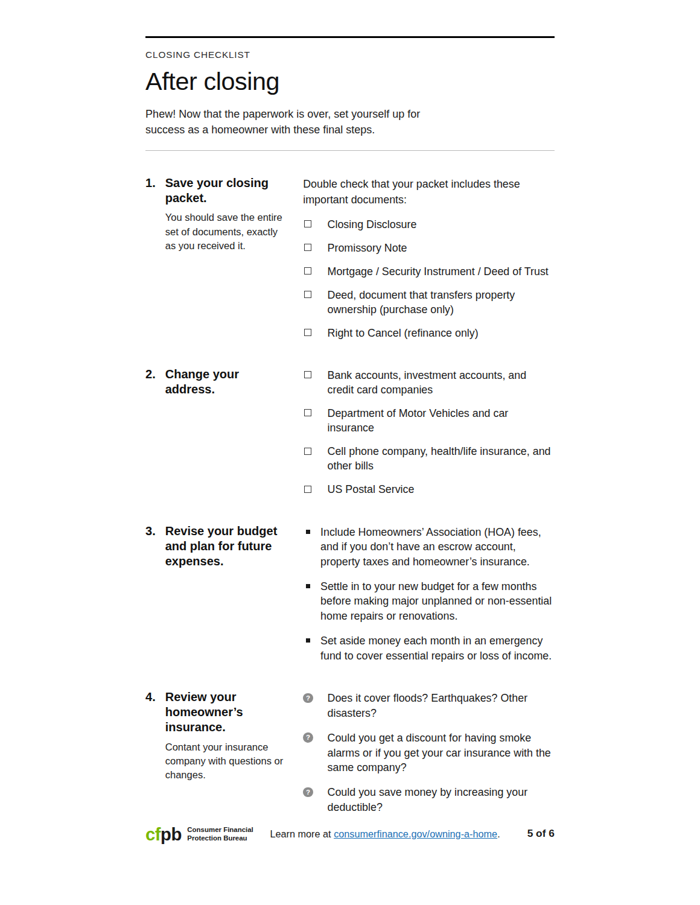Closing checklist
After closing
Phew! Now that the paperwork is over, set yourself up for success as a homeowner with these final steps.
1.
Save your closing packet.
You should save the entire set of documents, exactly as you received it.
Double check that your packet includes these important documents:
Closing Disclosure
Promissory Note
Mortgage / Security Instrument / Deed of Trust
Deed, document that transfers property ownership (purchase only)
Right to Cancel (refinance only)
2.
Change your address.
Bank accounts, investment accounts, and credit card companies
Department of Motor Vehicles and car insurance
Cell phone company, health/life insurance, and other bills
US Postal Service
3.
Revise your budget and plan for future expenses.
Include Homeowners’ Association (HOA) fees, and if you don’t have an escrow account, property taxes and homeowner’s insurance.
Settle in to your new budget for a few months before making major unplanned or non-essential home repairs or renovations.
Set aside money each month in an emergency fund to cover essential repairs or loss of income.
4.
Review your homeowner’s insurance.
Contant your insurance company with questions or changes.
?Does it cover floods? Earthquakes? Other disasters?
?Could you get a discount for having smoke alarms or if you get your car insurance with the same company?
?Could you save money by increasing your deductible?
cfpb
Consumer Financial
Protection Bureau
Learn more at consumerfinance.gov/owning-a-home.
5 of 6